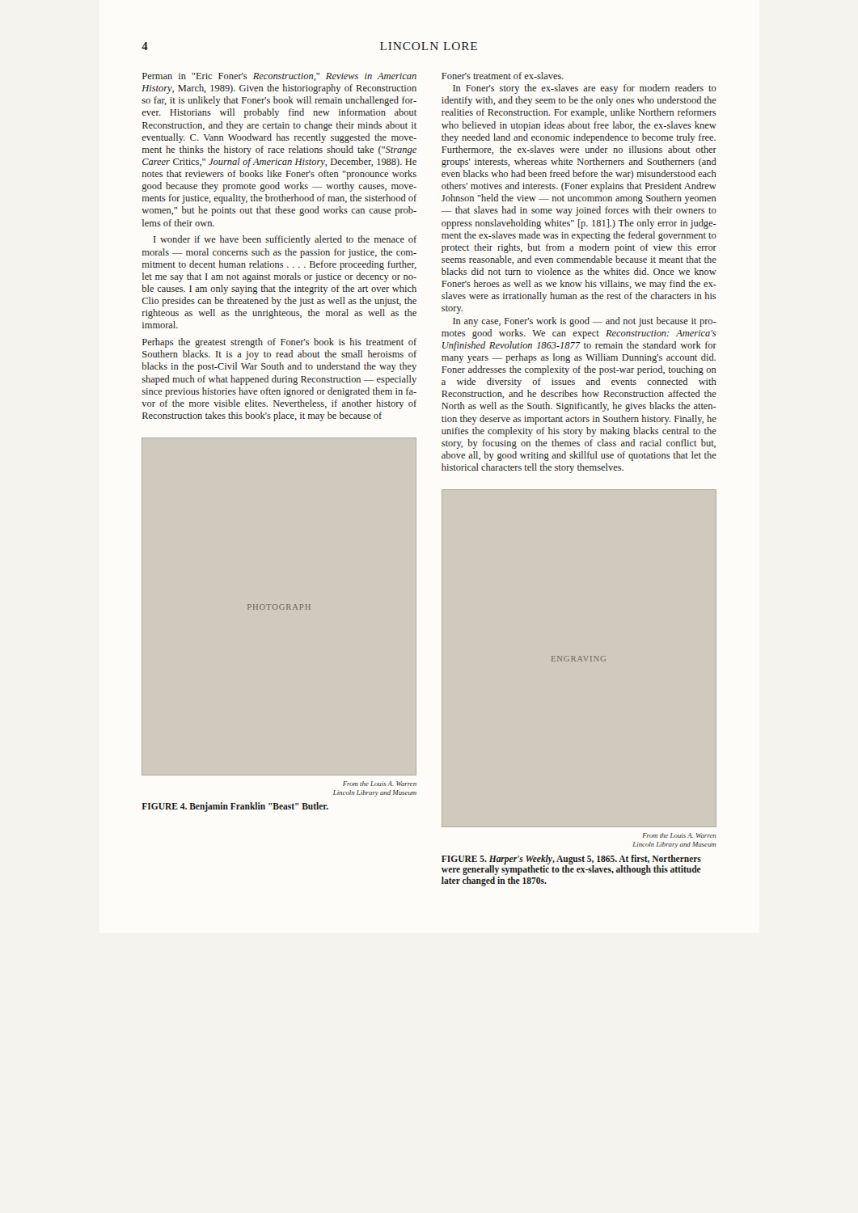4
LINCOLN LORE
Perman in "Eric Foner's Reconstruction," Reviews in American History, March, 1989). Given the historiography of Reconstruction so far, it is unlikely that Foner's book will remain unchallenged forever. Historians will probably find new information about Reconstruction, and they are certain to change their minds about it eventually. C. Vann Woodward has recently suggested the movement he thinks the history of race relations should take ("Strange Career Critics," Journal of American History, December, 1988). He notes that reviewers of books like Foner's often "pronounce works good because they promote good works — worthy causes, movements for justice, equality, the brotherhood of man, the sisterhood of women," but he points out that these good works can cause problems of their own.
I wonder if we have been sufficiently alerted to the menace of morals — moral concerns such as the passion for justice, the commitment to decent human relations . . . . Before proceeding further, let me say that I am not against morals or justice or decency or noble causes. I am only saying that the integrity of the art over which Clio presides can be threatened by the just as well as the unjust, the righteous as well as the unrighteous, the moral as well as the immoral.
Perhaps the greatest strength of Foner's book is his treatment of Southern blacks. It is a joy to read about the small heroisms of blacks in the post-Civil War South and to understand the way they shaped much of what happened during Reconstruction — especially since previous histories have often ignored or denigrated them in favor of the more visible elites. Nevertheless, if another history of Reconstruction takes this book's place, it may be because of
Photograph
From the Louis A. Warren
Lincoln Library and Museum
FIGURE 4. Benjamin Franklin "Beast" Butler.
Foner's treatment of ex-slaves.
In Foner's story the ex-slaves are easy for modern readers to identify with, and they seem to be the only ones who understood the realities of Reconstruction. For example, unlike Northern reformers who believed in utopian ideas about free labor, the ex-slaves knew they needed land and economic independence to become truly free. Furthermore, the ex-slaves were under no illusions about other groups' interests, whereas white Northerners and Southerners (and even blacks who had been freed before the war) misunderstood each others' motives and interests. (Foner explains that President Andrew Johnson "held the view — not uncommon among Southern yeomen — that slaves had in some way joined forces with their owners to oppress nonslaveholding whites" [p. 181].) The only error in judgement the ex-slaves made was in expecting the federal government to protect their rights, but from a modern point of view this error seems reasonable, and even commendable because it meant that the blacks did not turn to violence as the whites did. Once we know Foner's heroes as well as we know his villains, we may find the ex-slaves were as irrationally human as the rest of the characters in his story.
In any case, Foner's work is good — and not just because it promotes good works. We can expect Reconstruction: America's Unfinished Revolution 1863-1877 to remain the standard work for many years — perhaps as long as William Dunning's account did. Foner addresses the complexity of the post-war period, touching on a wide diversity of issues and events connected with Reconstruction, and he describes how Reconstruction affected the North as well as the South. Significantly, he gives blacks the attention they deserve as important actors in Southern history. Finally, he unifies the complexity of his story by making blacks central to the story, by focusing on the themes of class and racial conflict but, above all, by good writing and skillful use of quotations that let the historical characters tell the story themselves.
Engraving
From the Louis A. Warren
Lincoln Library and Museum
FIGURE 5. Harper's Weekly, August 5, 1865. At first, Northerners were generally sympathetic to the ex-slaves, although this attitude later changed in the 1870s.